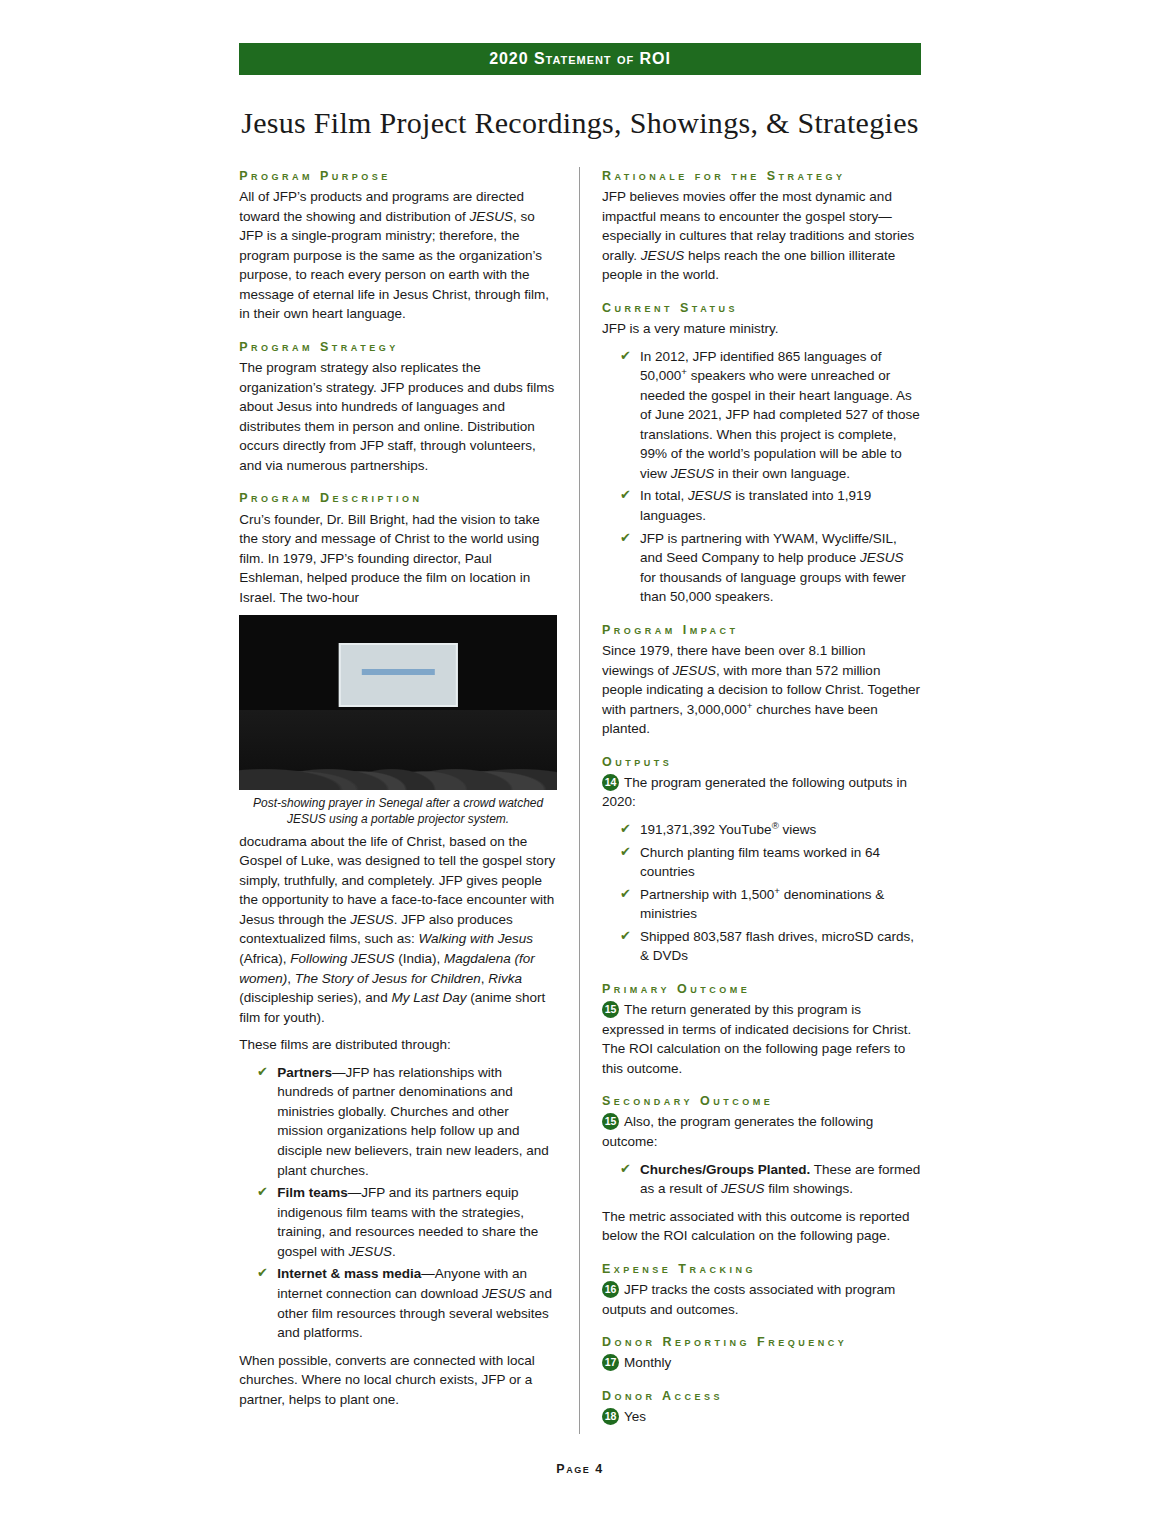2020 Statement of ROI
Jesus Film Project Recordings, Showings, & Strategies
Program Purpose
All of JFP’s products and programs are directed toward the showing and distribution of JESUS, so JFP is a single-program ministry; therefore, the program purpose is the same as the organization’s purpose, to reach every person on earth with the message of eternal life in Jesus Christ, through film, in their own heart language.
Program Strategy
The program strategy also replicates the organization’s strategy. JFP produces and dubs films about Jesus into hundreds of languages and distributes them in person and online. Distribution occurs directly from JFP staff, through volunteers, and via numerous partnerships.
Program Description
Cru’s founder, Dr. Bill Bright, had the vision to take the story and message of Christ to the world using film. In 1979, JFP’s founding director, Paul Eshleman, helped produce the film on location in Israel. The two-hour
Post-showing prayer in Senegal after a crowd watched
JESUS using a portable projector system.
docudrama about the life of Christ, based on the Gospel of Luke, was designed to tell the gospel story simply, truthfully, and completely. JFP gives people the opportunity to have a face-to-face encounter with Jesus through the JESUS. JFP also produces contextualized films, such as: Walking with Jesus (Africa), Following JESUS (India), Magdalena (for women), The Story of Jesus for Children, Rivka (discipleship series), and My Last Day (anime short film for youth).
These films are distributed through:
Partners—JFP has relationships with hundreds of partner denominations and ministries globally. Churches and other mission organizations help follow up and disciple new believers, train new leaders, and plant churches.
Film teams—JFP and its partners equip indigenous film teams with the strategies, training, and resources needed to share the gospel with JESUS.
Internet & mass media—Anyone with an internet connection can download JESUS and other film resources through several websites and platforms.
When possible, converts are connected with local churches. Where no local church exists, JFP or a partner, helps to plant one.
Rationale for the Strategy
JFP believes movies offer the most dynamic and impactful means to encounter the gospel story—especially in cultures that relay traditions and stories orally. JESUS helps reach the one billion illiterate people in the world.
Current Status
JFP is a very mature ministry.
In 2012, JFP identified 865 languages of 50,000+ speakers who were unreached or needed the gospel in their heart language. As of June 2021, JFP had completed 527 of those translations. When this project is complete, 99% of the world’s population will be able to view JESUS in their own language.
In total, JESUS is translated into 1,919 languages.
JFP is partnering with YWAM, Wycliffe/SIL, and Seed Company to help produce JESUS for thousands of language groups with fewer than 50,000 speakers.
Program Impact
Since 1979, there have been over 8.1 billion viewings of JESUS, with more than 572 million people indicating a decision to follow Christ. Together with partners, 3,000,000+ churches have been planted.
Outputs
14 The program generated the following outputs in 2020:
191,371,392 YouTube® views
Church planting film teams worked in 64 countries
Partnership with 1,500+ denominations & ministries
Shipped 803,587 flash drives, microSD cards, & DVDs
Primary Outcome
15 The return generated by this program is expressed in terms of indicated decisions for Christ. The ROI calculation on the following page refers to this outcome.
Secondary Outcome
15 Also, the program generates the following outcome:
Churches/Groups Planted. These are formed as a result of JESUS film showings.
The metric associated with this outcome is reported below the ROI calculation on the following page.
Expense Tracking
16 JFP tracks the costs associated with program outputs and outcomes.
Donor Reporting Frequency
17 Monthly
Donor Access
18 Yes
Page 4